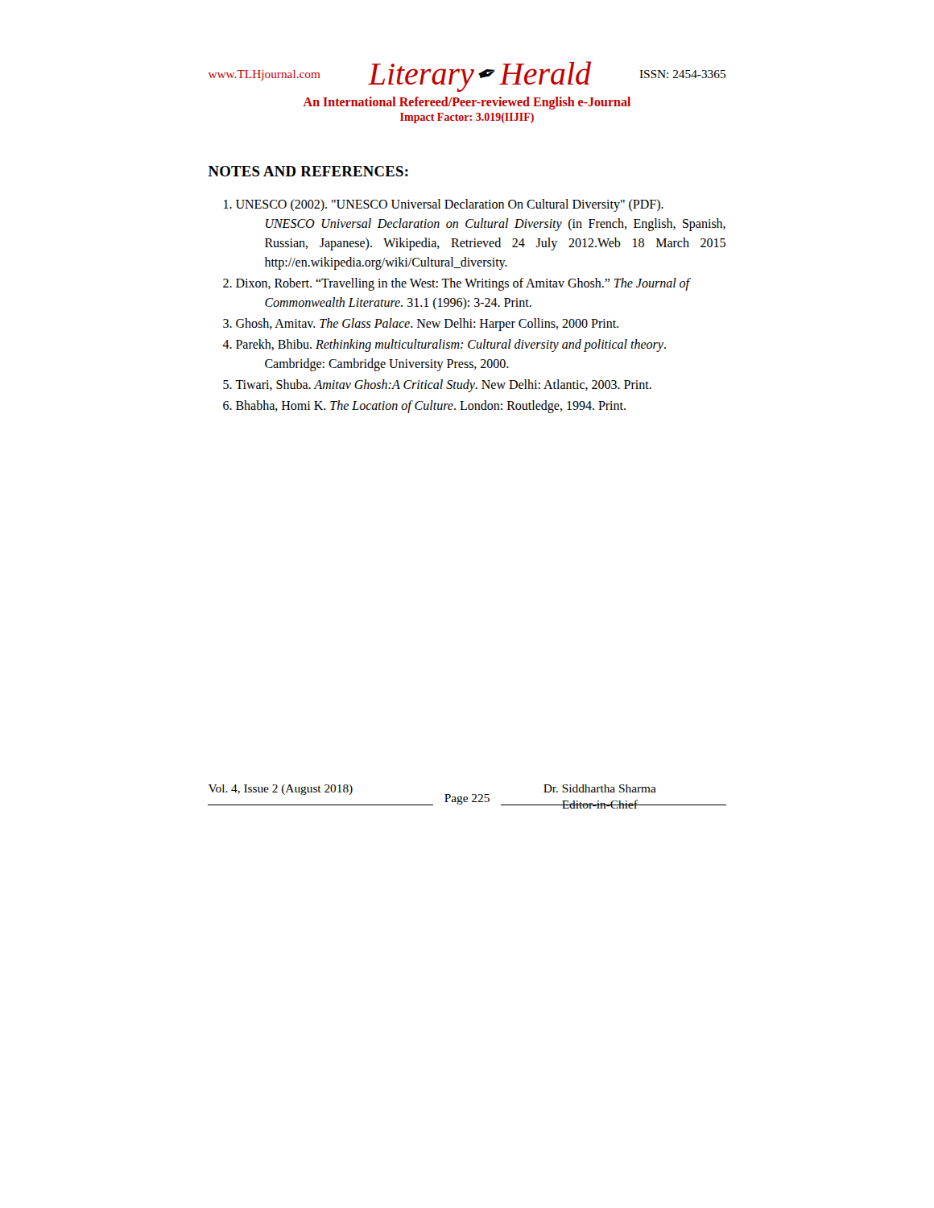www.TLHjournal.com
Literary ✒ Herald
ISSN: 2454-3365
An International Refereed/Peer-reviewed English e-Journal
Impact Factor: 3.019(IIJIF)
NOTES AND REFERENCES:
UNESCO (2002). "UNESCO Universal Declaration On Cultural Diversity" (PDF). UNESCO Universal Declaration on Cultural Diversity (in French, English, Spanish, Russian, Japanese). Wikipedia, Retrieved 24 July 2012.Web 18 March 2015 http://en.wikipedia.org/wiki/Cultural_diversity.
Dixon, Robert. “Travelling in the West: The Writings of Amitav Ghosh.” The Journal of Commonwealth Literature. 31.1 (1996): 3-24. Print.
Ghosh, Amitav. The Glass Palace. New Delhi: Harper Collins, 2000 Print.
Parekh, Bhibu. Rethinking multiculturalism: Cultural diversity and political theory. Cambridge: Cambridge University Press, 2000.
Tiwari, Shuba. Amitav Ghosh:A Critical Study. New Delhi: Atlantic, 2003. Print.
Bhabha, Homi K. The Location of Culture. London: Routledge, 1994. Print.
Vol. 4, Issue 2 (August 2018)
Dr. Siddhartha Sharma
Page 225
Editor-in-Chief